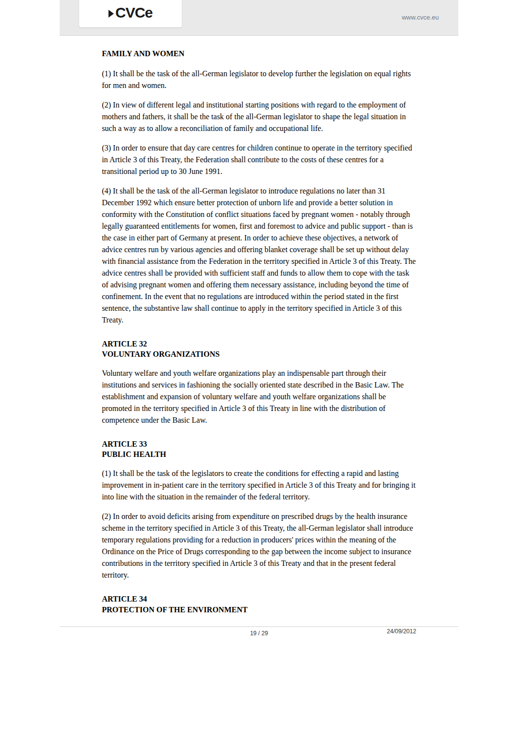CVCe
www.cvce.eu
FAMILY AND WOMEN
(1) It shall be the task of the all-German legislator to develop further the legislation on equal rights for men and women.
(2) In view of different legal and institutional starting positions with regard to the employment of mothers and fathers, it shall be the task of the all-German legislator to shape the legal situation in such a way as to allow a reconciliation of family and occupational life.
(3) In order to ensure that day care centres for children continue to operate in the territory specified in Article 3 of this Treaty, the Federation shall contribute to the costs of these centres for a transitional period up to 30 June 1991.
(4) It shall be the task of the all-German legislator to introduce regulations no later than 31 December 1992 which ensure better protection of unborn life and provide a better solution in conformity with the Constitution of conflict situations faced by pregnant women - notably through legally guaranteed entitlements for women, first and foremost to advice and public support - than is the case in either part of Germany at present. In order to achieve these objectives, a network of advice centres run by various agencies and offering blanket coverage shall be set up without delay with financial assistance from the Federation in the territory specified in Article 3 of this Treaty. The advice centres shall be provided with sufficient staff and funds to allow them to cope with the task of advising pregnant women and offering them necessary assistance, including beyond the time of confinement. In the event that no regulations are introduced within the period stated in the first sentence, the substantive law shall continue to apply in the territory specified in Article 3 of this Treaty.
ARTICLE 32
VOLUNTARY ORGANIZATIONS
Voluntary welfare and youth welfare organizations play an indispensable part through their institutions and services in fashioning the socially oriented state described in the Basic Law. The establishment and expansion of voluntary welfare and youth welfare organizations shall be promoted in the territory specified in Article 3 of this Treaty in line with the distribution of competence under the Basic Law.
ARTICLE 33
PUBLIC HEALTH
(1) It shall be the task of the legislators to create the conditions for effecting a rapid and lasting improvement in in-patient care in the territory specified in Article 3 of this Treaty and for bringing it into line with the situation in the remainder of the federal territory.
(2) In order to avoid deficits arising from expenditure on prescribed drugs by the health insurance scheme in the territory specified in Article 3 of this Treaty, the all-German legislator shall introduce temporary regulations providing for a reduction in producers' prices within the meaning of the Ordinance on the Price of Drugs corresponding to the gap between the income subject to insurance contributions in the territory specified in Article 3 of this Treaty and that in the present federal territory.
ARTICLE 34
PROTECTION OF THE ENVIRONMENT
19 / 29
24/09/2012